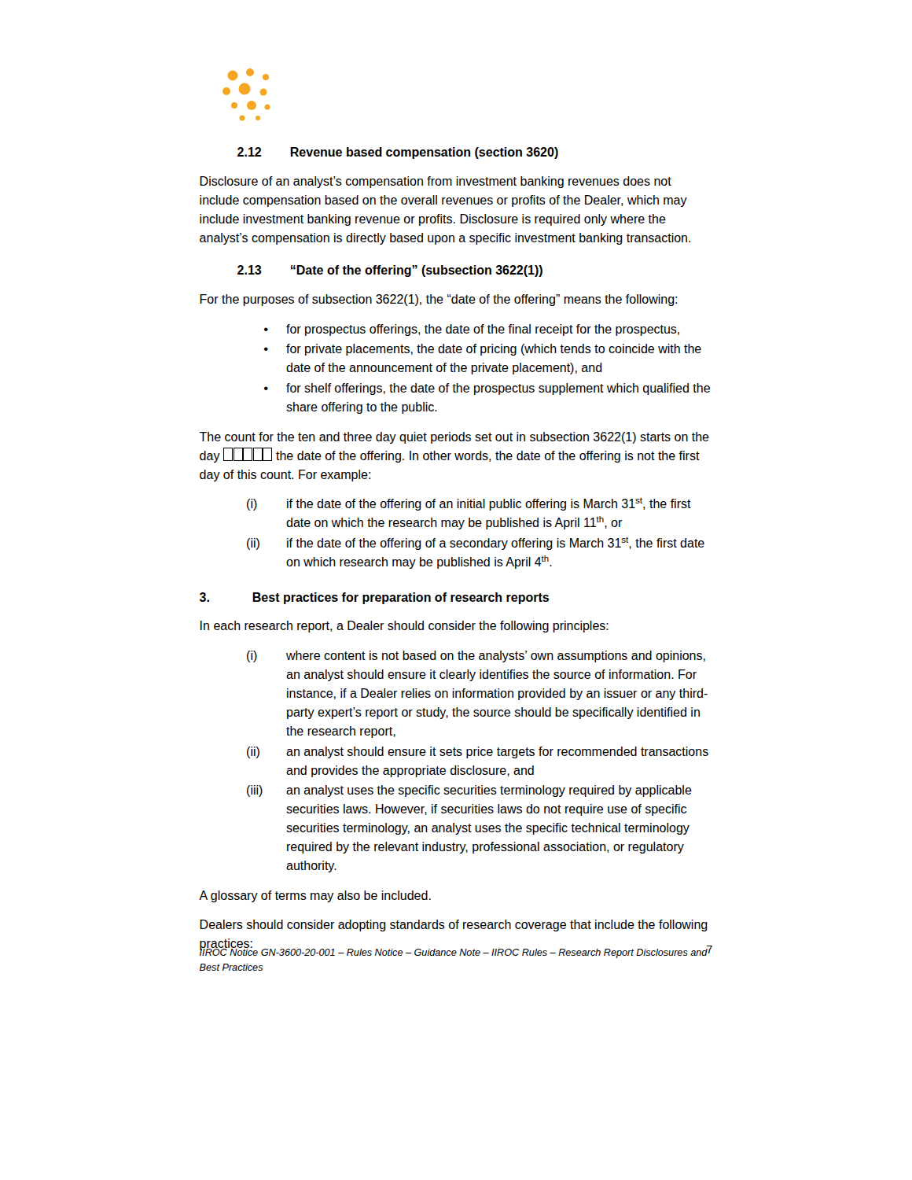2.12 Revenue based compensation (section 3620)
Disclosure of an analyst’s compensation from investment banking revenues does not include compensation based on the overall revenues or profits of the Dealer, which may include investment banking revenue or profits. Disclosure is required only where the analyst’s compensation is directly based upon a specific investment banking transaction.
2.13“Date of the offering” (subsection 3622(1))
For the purposes of subsection 3622(1), the “date of the offering” means the following:
for prospectus offerings, the date of the final receipt for the prospectus,
for private placements, the date of pricing (which tends to coincide with the date of the announcement of the private placement), and
for shelf offerings, the date of the prospectus supplement which qualified the share offering to the public.
The count for the ten and three day quiet periods set out in subsection 3622(1) starts on the day the date of the offering. In other words, the date of the offering is not the first day of this count. For example:
(i) if the date of the offering of an initial public offering is March 31st, the first date on which the research may be published is April 11th, or
(ii) if the date of the offering of a secondary offering is March 31st, the first date on which research may be published is April 4th.
3. Best practices for preparation of research reports
In each research report, a Dealer should consider the following principles:
(i) where content is not based on the analysts’ own assumptions and opinions, an analyst should ensure it clearly identifies the source of information. For instance, if a Dealer relies on information provided by an issuer or any third-party expert’s report or study, the source should be specifically identified in the research report,
(ii) an analyst should ensure it sets price targets for recommended transactions and provides the appropriate disclosure, and
(iii) an analyst uses the specific securities terminology required by applicable securities laws. However, if securities laws do not require use of specific securities terminology, an analyst uses the specific technical terminology required by the relevant industry, professional association, or regulatory authority.
A glossary of terms may also be included.
Dealers should consider adopting standards of research coverage that include the following practices:
7 IIROC Notice GN-3600-20-001 – Rules Notice – Guidance Note – IIROC Rules – Research Report Disclosures and Best Practices